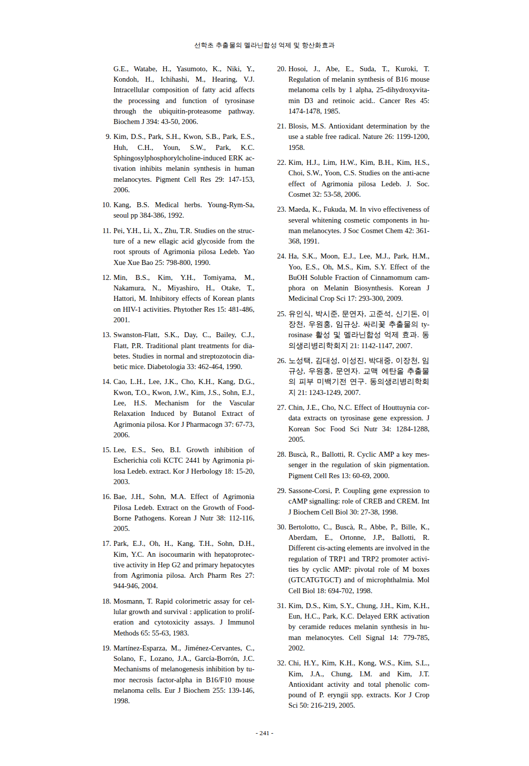선학초 추출물의 멜라닌합성 억제 및 항산화효과
G.E., Watabe, H., Yasumoto, K., Niki, Y., Kondoh, H., Ichihashi, M., Hearing, V.J. Intracellular composition of fatty acid affects the processing and function of tyrosinase through the ubiquitin-proteasome pathway. Biochem J 394: 43-50, 2006.
9. Kim, D.S., Park, S.H., Kwon, S.B., Park, E.S., Huh, C.H., Youn, S.W., Park, K.C. Sphingosylphosphorylcholine-induced ERK activation inhibits melanin synthesis in human melanocytes. Pigment Cell Res 29: 147-153, 2006.
10. Kang, B.S. Medical herbs. Young-Rym-Sa, seoul pp 384-386, 1992.
11. Pei, Y.H., Li, X., Zhu, T.R. Studies on the structure of a new ellagic acid glycoside from the root sprouts of Agrimonia pilosa Ledeb. Yao Xue Xue Bao 25: 798-800, 1990.
12. Min, B.S., Kim, Y.H., Tomiyama, M., Nakamura, N., Miyashiro, H., Otake, T., Hattori, M. Inhibitory effects of Korean plants on HIV-1 activities. Phytother Res 15: 481-486, 2001.
13. Swanston-Flatt, S.K., Day, C., Bailey, C.J., Flatt, P.R. Traditional plant treatments for diabetes. Studies in normal and streptozotocin diabetic mice. Diabetologia 33: 462-464, 1990.
14. Cao, L.H., Lee, J.K., Cho, K.H., Kang, D.G., Kwon, T.O., Kwon, J.W., Kim, J.S., Sohn, E.J., Lee, H.S. Mechanism for the Vascular Relaxation Induced by Butanol Extract of Agrimonia pilosa. Kor J Pharmacogn 37: 67-73, 2006.
15. Lee, E.S., Seo, B.I. Growth inhibition of Escherichia coli KCTC 2441 by Agrimonia pilosa Ledeb. extract. Kor J Herbology 18: 15-20, 2003.
16. Bae, J.H., Sohn, M.A. Effect of Agrimonia Pilosa Ledeb. Extract on the Growth of Food-Borne Pathogens. Korean J Nutr 38: 112-116, 2005.
17. Park, E.J., Oh, H., Kang, T.H., Sohn, D.H., Kim, Y.C. An isocoumarin with hepatoprotective activity in Hep G2 and primary hepatocytes from Agrimonia pilosa. Arch Pharm Res 27: 944-946, 2004.
18. Mosmann, T. Rapid colorimetric assay for cellular growth and survival : application to proliferation and cytotoxicity assays. J Immunol Methods 65: 55-63, 1983.
19. Martínez-Esparza, M., Jiménez-Cervantes, C., Solano, F., Lozano, J.A., García-Borrón, J.C. Mechanisms of melanogenesis inhibition by tumor necrosis factor-alpha in B16/F10 mouse melanoma cells. Eur J Biochem 255: 139-146, 1998.
20. Hosoi, J., Abe, E., Suda, T., Kuroki, T. Regulation of melanin synthesis of B16 mouse melanoma cells by 1 alpha, 25-dihydroxyvitamin D3 and retinoic acid.. Cancer Res 45: 1474-1478, 1985.
21. Blosis, M.S. Antioxidant determination by the use a stable free radical. Nature 26: 1199-1200, 1958.
22. Kim, H.J., Lim, H.W., Kim, B.H., Kim, H.S., Choi, S.W., Yoon, C.S. Studies on the anti-acne effect of Agrimonia pilosa Ledeb. J. Soc. Cosmet 32: 53-58, 2006.
23. Maeda, K., Fukuda, M. In vivo effectiveness of several whitening cosmetic components in human melanocytes. J Soc Cosmet Chem 42: 361-368, 1991.
24. Ha, S.K., Moon, E.J., Lee, M.J., Park, H.M., Yoo, E.S., Oh, M.S., Kim, S.Y. Effect of the BuOH Soluble Fraction of Cinnamomum camphora on Melanin Biosynthesis. Korean J Medicinal Crop Sci 17: 293-300, 2009.
25. 유인식, 박시준, 문연자, 고준석, 신기돈, 이장천, 우원홍, 임규상. 싸리꽃 추출물의 tyrosinase 활성 및 멜라닌합성 억제 효과. 동의생리병리학회지 21: 1142-1147, 2007.
26. 노성택, 김대성, 이성진, 박대중, 이장천, 임규상, 우원홍, 문연자. 교맥 에탄올 추출물의 피부 미백기전 연구. 동의생리병리학회지 21: 1243-1249, 2007.
27. Chin, J.E., Cho, N.C. Effect of Houttuynia cordata extracts on tyrosinase gene expression. J Korean Soc Food Sci Nutr 34: 1284-1288, 2005.
28. Buscà, R., Ballotti, R. Cyclic AMP a key messenger in the regulation of skin pigmentation. Pigment Cell Res 13: 60-69, 2000.
29. Sassone-Corsi, P. Coupling gene expression to cAMP signalling: role of CREB and CREM. Int J Biochem Cell Biol 30: 27-38, 1998.
30. Bertolotto, C., Buscà, R., Abbe, P., Bille, K., Aberdam, E., Ortonne, J.P., Ballotti, R. Different cis-acting elements are involved in the regulation of TRP1 and TRP2 promoter activities by cyclic AMP: pivotal role of M boxes (GTCATGTGCT) and of microphthalmia. Mol Cell Biol 18: 694-702, 1998.
31. Kim, D.S., Kim, S.Y., Chung, J.H., Kim, K.H., Eun, H.C., Park, K.C. Delayed ERK activation by ceramide reduces melanin synthesis in human melanocytes. Cell Signal 14: 779-785, 2002.
32. Chi, H.Y., Kim, K.H., Kong, W.S., Kim, S.L., Kim, J.A., Chung, I.M. and Kim, J.T. Antioxidant activity and total phenolic compound of P. eryngii spp. extracts. Kor J Crop Sci 50: 216-219, 2005.
- 241 -